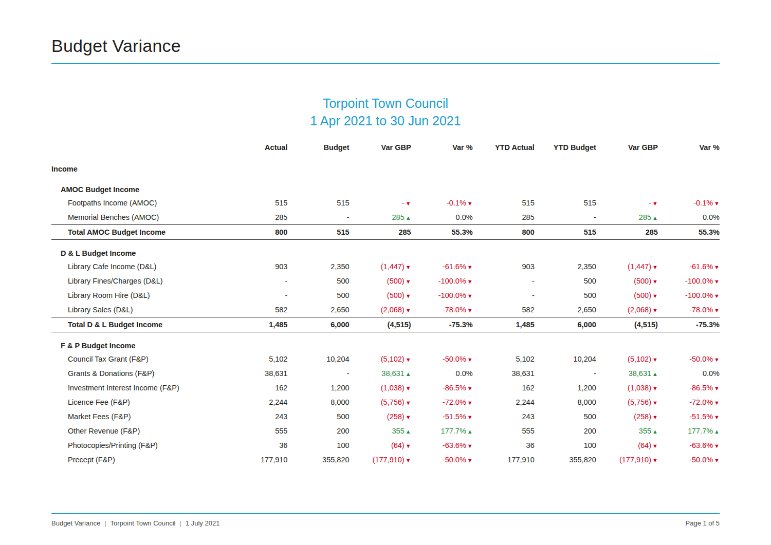Budget Variance
Torpoint Town Council
1 Apr 2021 to 30 Jun 2021
| | Actual | Budget | Var GBP | Var % | YTD Actual | YTD Budget | Var GBP | Var % |
| --- | --- | --- | --- | --- | --- | --- | --- | --- |
| Income | | | | | | | | |
| AMOC Budget Income | | | | | | | | |
| Footpaths Income (AMOC) | 515 | 515 | - ▼ | -0.1% ▼ | 515 | 515 | - ▼ | -0.1% ▼ |
| Memorial Benches (AMOC) | 285 | - | 285 ▲ | 0.0% | 285 | - | 285 ▲ | 0.0% |
| Total AMOC Budget Income | 800 | 515 | 285 | 55.3% | 800 | 515 | 285 | 55.3% |
| D & L Budget Income | | | | | | | | |
| Library Cafe Income (D&L) | 903 | 2,350 | (1,447) ▼ | -61.6% ▼ | 903 | 2,350 | (1,447) ▼ | -61.6% ▼ |
| Library Fines/Charges (D&L) | - | 500 | (500) ▼ | -100.0% ▼ | - | 500 | (500) ▼ | -100.0% ▼ |
| Library Room Hire (D&L) | - | 500 | (500) ▼ | -100.0% ▼ | - | 500 | (500) ▼ | -100.0% ▼ |
| Library Sales (D&L) | 582 | 2,650 | (2,068) ▼ | -78.0% ▼ | 582 | 2,650 | (2,068) ▼ | -78.0% ▼ |
| Total D & L Budget Income | 1,485 | 6,000 | (4,515) | -75.3% | 1,485 | 6,000 | (4,515) | -75.3% |
| F & P Budget Income | | | | | | | | |
| Council Tax Grant (F&P) | 5,102 | 10,204 | (5,102) ▼ | -50.0% ▼ | 5,102 | 10,204 | (5,102) ▼ | -50.0% ▼ |
| Grants & Donations (F&P) | 38,631 | - | 38,631 ▲ | 0.0% | 38,631 | - | 38,631 ▲ | 0.0% |
| Investment Interest Income (F&P) | 162 | 1,200 | (1,038) ▼ | -86.5% ▼ | 162 | 1,200 | (1,038) ▼ | -86.5% ▼ |
| Licence Fee (F&P) | 2,244 | 8,000 | (5,756) ▼ | -72.0% ▼ | 2,244 | 8,000 | (5,756) ▼ | -72.0% ▼ |
| Market Fees (F&P) | 243 | 500 | (258) ▼ | -51.5% ▼ | 243 | 500 | (258) ▼ | -51.5% ▼ |
| Other Revenue (F&P) | 555 | 200 | 355 ▲ | 177.7% ▲ | 555 | 200 | 355 ▲ | 177.7% ▲ |
| Photocopies/Printing (F&P) | 36 | 100 | (64) ▼ | -63.6% ▼ | 36 | 100 | (64) ▼ | -63.6% ▼ |
| Precept (F&P) | 177,910 | 355,820 | (177,910) ▼ | -50.0% ▼ | 177,910 | 355,820 | (177,910) ▼ | -50.0% ▼ |
Budget Variance|Torpoint Town Council|1 July 2021
Page 1 of 5